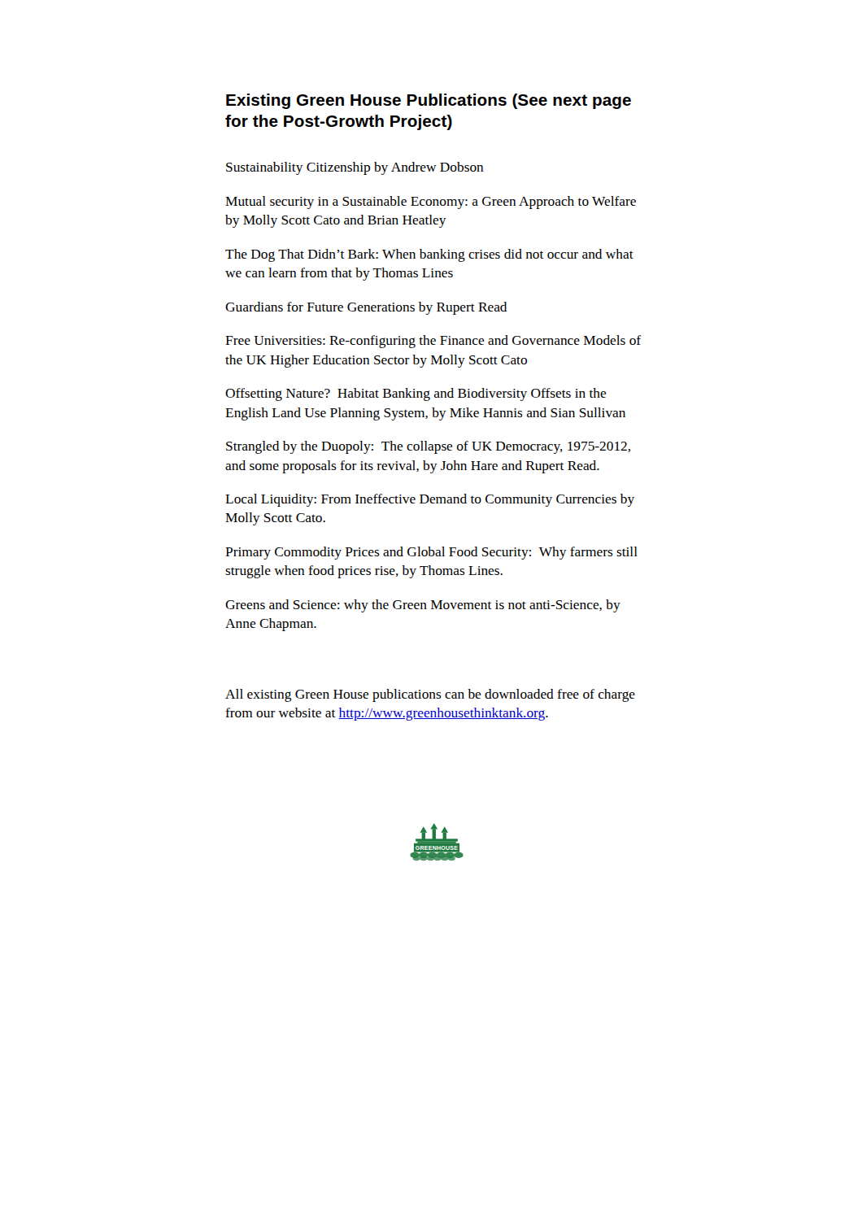Existing Green House Publications (See next page for the Post-Growth Project)
Sustainability Citizenship by Andrew Dobson
Mutual security in a Sustainable Economy: a Green Approach to Welfare by Molly Scott Cato and Brian Heatley
The Dog That Didn’t Bark: When banking crises did not occur and what we can learn from that by Thomas Lines
Guardians for Future Generations by Rupert Read
Free Universities: Re-configuring the Finance and Governance Models of the UK Higher Education Sector by Molly Scott Cato
Offsetting Nature? Habitat Banking and Biodiversity Offsets in the English Land Use Planning System, by Mike Hannis and Sian Sullivan
Strangled by the Duopoly: The collapse of UK Democracy, 1975-2012, and some proposals for its revival, by John Hare and Rupert Read.
Local Liquidity: From Ineffective Demand to Community Currencies by Molly Scott Cato.
Primary Commodity Prices and Global Food Security: Why farmers still struggle when food prices rise, by Thomas Lines.
Greens and Science: why the Green Movement is not anti-Science, by Anne Chapman.
All existing Green House publications can be downloaded free of charge from our website at http://www.greenhousethinktank.org.
GREENHOUSE